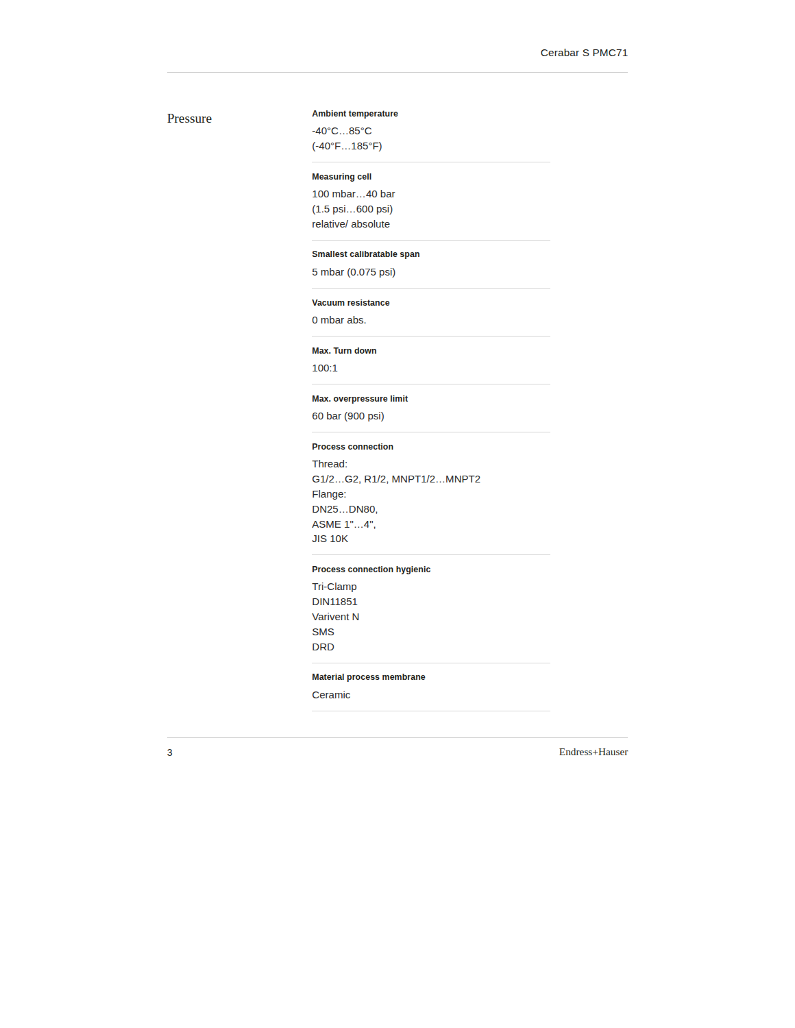Cerabar S PMC71
Pressure
Ambient temperature
-40°C…85°C (-40°F…185°F)
Measuring cell
100 mbar…40 bar (1.5 psi…600 psi) relative/ absolute
Smallest calibratable span
5 mbar (0.075 psi)
Vacuum resistance
0 mbar abs.
Max. Turn down
100:1
Max. overpressure limit
60 bar (900 psi)
Process connection
Thread: G1/2…G2, R1/2, MNPT1/2…MNPT2 Flange: DN25…DN80, ASME 1"…4", JIS 10K
Process connection hygienic
Tri-Clamp DIN11851 Varivent N SMS DRD
Material process membrane
Ceramic
3
Endress+Hauser